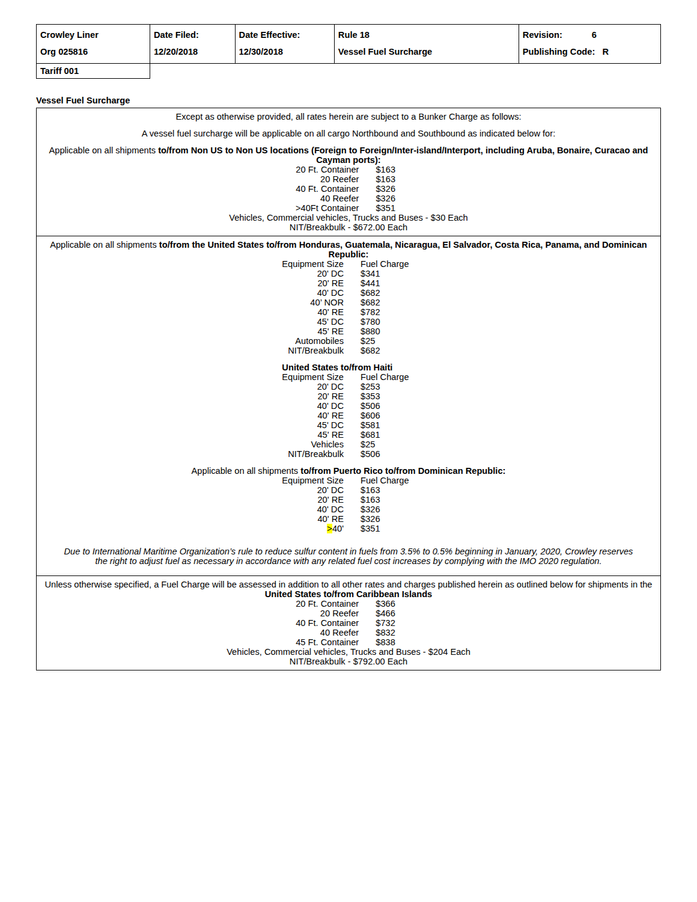| Crowley Liner Org 025816 | Date Filed: 12/20/2018 | Date Effective: 12/30/2018 | Rule 18 Vessel Fuel Surcharge | Revision: 6 Publishing Code: R |
| Tariff 001 | |
Vessel Fuel Surcharge
| Except as otherwise provided, all rates herein are subject to a Bunker Charge as follows: A vessel fuel surcharge will be applicable on all cargo Northbound and Southbound as indicated below for: Applicable on all shipments to/from Non US to Non US locations (Foreign to Foreign/Inter-island/Interport, including Aruba, Bonaire, Curacao and Cayman ports): / 20 Ft. Container / $163 / / 20 Reefer / $163 / / 40 Ft. Container / $326 / / 40 Reefer / $326 / / >40Ft Container / $351 / Vehicles, Commercial vehicles, Trucks and Buses - $30 Each NIT/Breakbulk - $672.00 Each |
| Applicable on all shipments to/from the United States to/from Honduras, Guatemala, Nicaragua, El Salvador, Costa Rica, Panama, and Dominican Republic: / Equipment Size / Fuel Charge / / 20' DC / $341 / / 20' RE / $441 / / 40' DC / $682 / / 40’ NOR / $682 / / 40' RE / $782 / / 45' DC / $780 / / 45' RE / $880 / / Automobiles / $25 / / NIT/Breakbulk / $682 / United States to/from Haiti / Equipment Size / Fuel Charge / / 20' DC / $253 / / 20' RE / $353 / / 40' DC / $506 / / 40' RE / $606 / / 45' DC / $581 / / 45' RE / $681 / / Vehicles / $25 / / NIT/Breakbulk / $506 / Applicable on all shipments to/from Puerto Rico to/from Dominican Republic: / Equipment Size / Fuel Charge / / 20' DC / $163 / / 20' RE / $163 / / 40' DC / $326 / / 40' RE / $326 / / > 40' / $351 / Due to International Maritime Organization’s rule to reduce sulfur content in fuels from 3.5% to 0.5% beginning in January, 2020, Crowley reserves the right to adjust fuel as necessary in accordance with any related fuel cost increases by complying with the IMO 2020 regulation. |
| Unless otherwise specified, a Fuel Charge will be assessed in addition to all other rates and charges published herein as outlined below for shipments in the United States to/from Caribbean Islands / 20 Ft. Container / $366 / / 20 Reefer / $466 / / 40 Ft. Container / $732 / / 40 Reefer / $832 / / 45 Ft. Container / $838 / Vehicles, Commercial vehicles, Trucks and Buses - $204 Each NIT/Breakbulk - $792.00 Each |